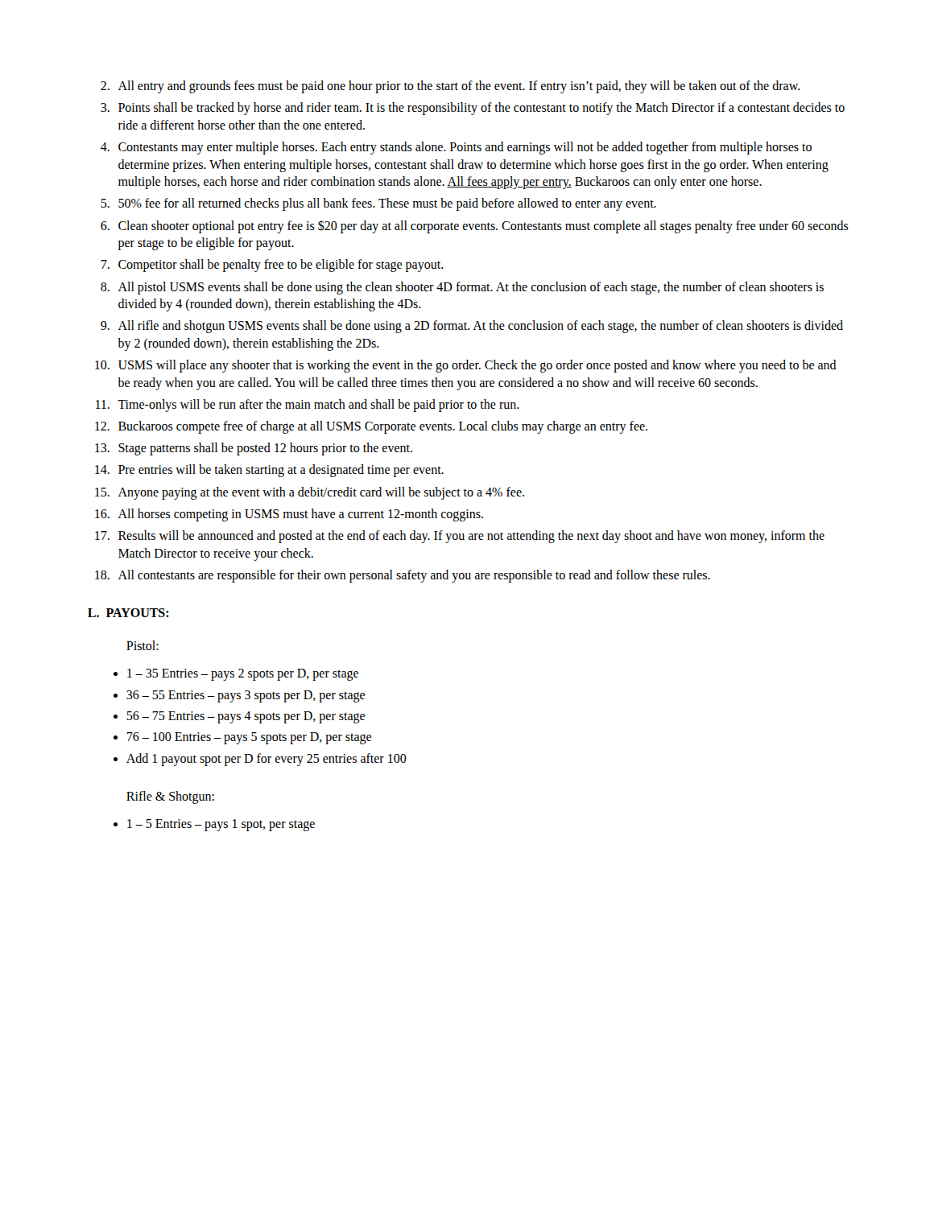All entry and grounds fees must be paid one hour prior to the start of the event. If entry isn’t paid, they will be taken out of the draw.
Points shall be tracked by horse and rider team. It is the responsibility of the contestant to notify the Match Director if a contestant decides to ride a different horse other than the one entered.
Contestants may enter multiple horses. Each entry stands alone. Points and earnings will not be added together from multiple horses to determine prizes. When entering multiple horses, contestant shall draw to determine which horse goes first in the go order. When entering multiple horses, each horse and rider combination stands alone. All fees apply per entry. Buckaroos can only enter one horse.
50% fee for all returned checks plus all bank fees. These must be paid before allowed to enter any event.
Clean shooter optional pot entry fee is $20 per day at all corporate events. Contestants must complete all stages penalty free under 60 seconds per stage to be eligible for payout.
Competitor shall be penalty free to be eligible for stage payout.
All pistol USMS events shall be done using the clean shooter 4D format. At the conclusion of each stage, the number of clean shooters is divided by 4 (rounded down), therein establishing the 4Ds.
All rifle and shotgun USMS events shall be done using a 2D format. At the conclusion of each stage, the number of clean shooters is divided by 2 (rounded down), therein establishing the 2Ds.
USMS will place any shooter that is working the event in the go order. Check the go order once posted and know where you need to be and be ready when you are called. You will be called three times then you are considered a no show and will receive 60 seconds.
Time-onlys will be run after the main match and shall be paid prior to the run.
Buckaroos compete free of charge at all USMS Corporate events. Local clubs may charge an entry fee.
Stage patterns shall be posted 12 hours prior to the event.
Pre entries will be taken starting at a designated time per event.
Anyone paying at the event with a debit/credit card will be subject to a 4% fee.
All horses competing in USMS must have a current 12-month coggins.
Results will be announced and posted at the end of each day. If you are not attending the next day shoot and have won money, inform the Match Director to receive your check.
All contestants are responsible for their own personal safety and you are responsible to read and follow these rules.
L. PAYOUTS:
Pistol:
1 – 35 Entries – pays 2 spots per D, per stage
36 – 55 Entries – pays 3 spots per D, per stage
56 – 75 Entries – pays 4 spots per D, per stage
76 – 100 Entries – pays 5 spots per D, per stage
Add 1 payout spot per D for every 25 entries after 100
Rifle & Shotgun:
1 – 5 Entries – pays 1 spot, per stage